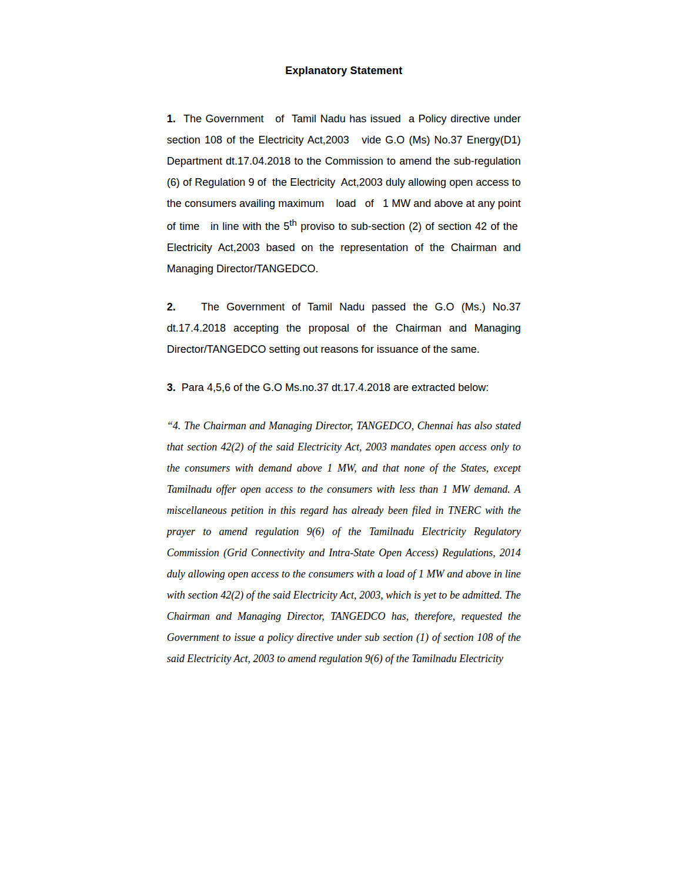Explanatory Statement
1. The Government of Tamil Nadu has issued a Policy directive under section 108 of the Electricity Act,2003 vide G.O (Ms) No.37 Energy(D1) Department dt.17.04.2018 to the Commission to amend the sub-regulation (6) of Regulation 9 of the Electricity Act,2003 duly allowing open access to the consumers availing maximum load of 1 MW and above at any point of time in line with the 5th proviso to sub-section (2) of section 42 of the Electricity Act,2003 based on the representation of the Chairman and Managing Director/TANGEDCO.
2. The Government of Tamil Nadu passed the G.O (Ms.) No.37 dt.17.4.2018 accepting the proposal of the Chairman and Managing Director/TANGEDCO setting out reasons for issuance of the same.
3. Para 4,5,6 of the G.O Ms.no.37 dt.17.4.2018 are extracted below:
“4. The Chairman and Managing Director, TANGEDCO, Chennai has also stated that section 42(2) of the said Electricity Act, 2003 mandates open access only to the consumers with demand above 1 MW, and that none of the States, except Tamilnadu offer open access to the consumers with less than 1 MW demand. A miscellaneous petition in this regard has already been filed in TNERC with the prayer to amend regulation 9(6) of the Tamilnadu Electricity Regulatory Commission (Grid Connectivity and Intra-State Open Access) Regulations, 2014 duly allowing open access to the consumers with a load of 1 MW and above in line with section 42(2) of the said Electricity Act, 2003, which is yet to be admitted. The Chairman and Managing Director, TANGEDCO has, therefore, requested the Government to issue a policy directive under sub section (1) of section 108 of the said Electricity Act, 2003 to amend regulation 9(6) of the Tamilnadu Electricity